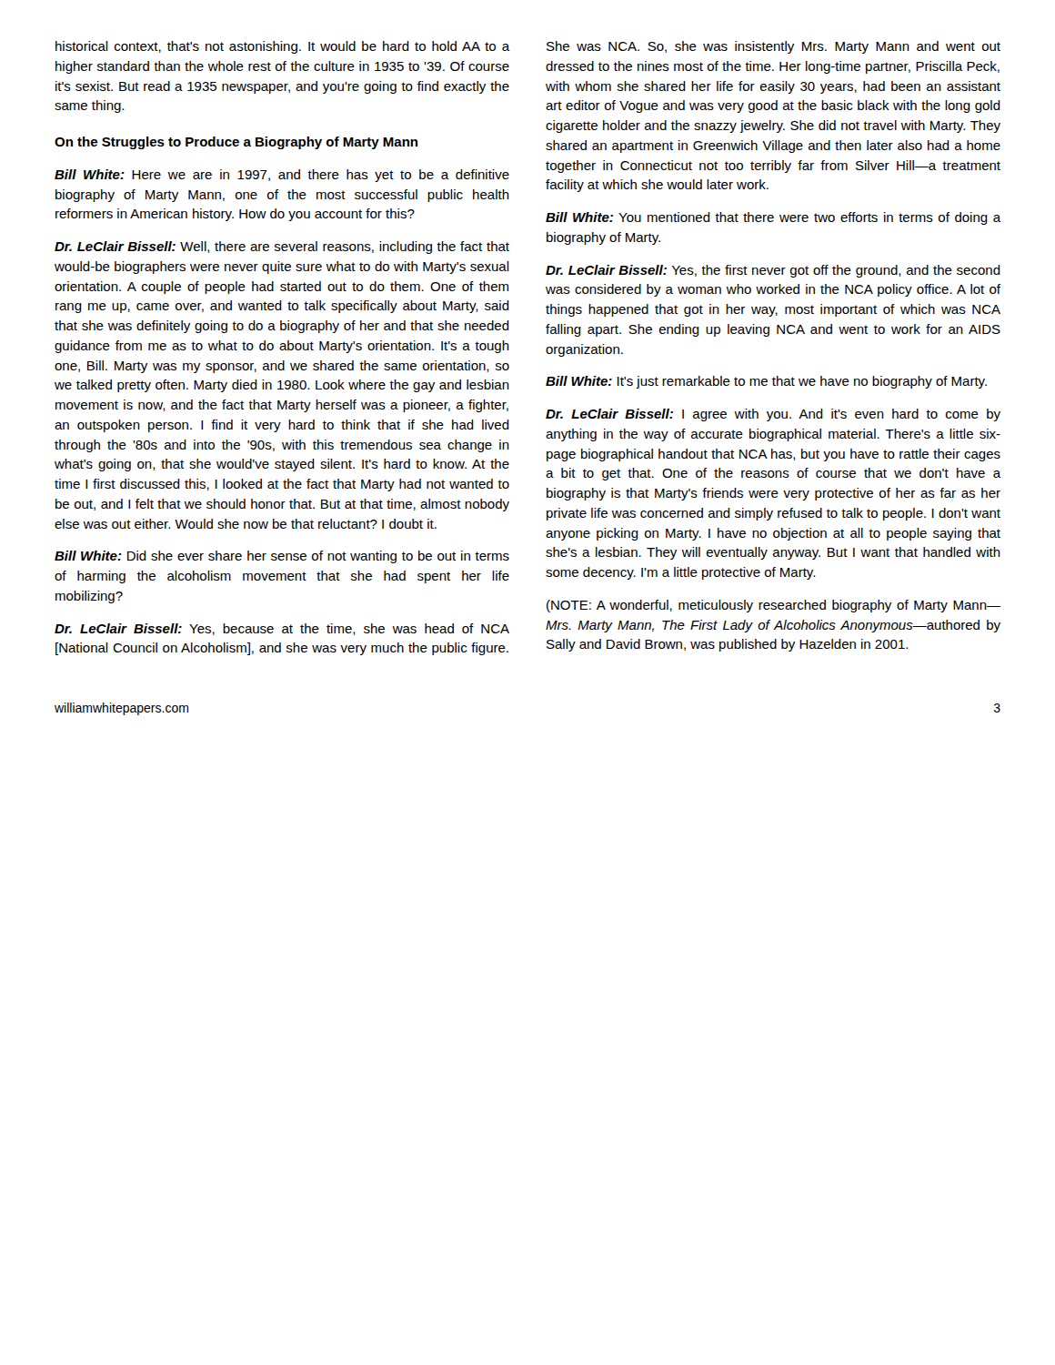historical context, that's not astonishing. It would be hard to hold AA to a higher standard than the whole rest of the culture in 1935 to '39. Of course it's sexist. But read a 1935 newspaper, and you're going to find exactly the same thing.
On the Struggles to Produce a Biography of Marty Mann
Bill White: Here we are in 1997, and there has yet to be a definitive biography of Marty Mann, one of the most successful public health reformers in American history. How do you account for this?
Dr. LeClair Bissell: Well, there are several reasons, including the fact that would-be biographers were never quite sure what to do with Marty's sexual orientation. A couple of people had started out to do them. One of them rang me up, came over, and wanted to talk specifically about Marty, said that she was definitely going to do a biography of her and that she needed guidance from me as to what to do about Marty's orientation. It's a tough one, Bill. Marty was my sponsor, and we shared the same orientation, so we talked pretty often. Marty died in 1980. Look where the gay and lesbian movement is now, and the fact that Marty herself was a pioneer, a fighter, an outspoken person. I find it very hard to think that if she had lived through the '80s and into the '90s, with this tremendous sea change in what's going on, that she would've stayed silent. It's hard to know. At the time I first discussed this, I looked at the fact that Marty had not wanted to be out, and I felt that we should honor that. But at that time, almost nobody else was out either. Would she now be that reluctant? I doubt it.
Bill White: Did she ever share her sense of not wanting to be out in terms of harming the alcoholism movement that she had spent her life mobilizing?
Dr. LeClair Bissell: Yes, because at the time, she was head of NCA [National Council on Alcoholism], and she was very much the public figure. She was NCA. So, she was insistently Mrs. Marty Mann and went out dressed to the nines most of the time. Her long-time partner, Priscilla Peck, with whom she shared her life for easily 30 years, had been an assistant art editor of Vogue and was very good at the basic black with the long gold cigarette holder and the snazzy jewelry. She did not travel with Marty. They shared an apartment in Greenwich Village and then later also had a home together in Connecticut not too terribly far from Silver Hill—a treatment facility at which she would later work.
Bill White: You mentioned that there were two efforts in terms of doing a biography of Marty.
Dr. LeClair Bissell: Yes, the first never got off the ground, and the second was considered by a woman who worked in the NCA policy office. A lot of things happened that got in her way, most important of which was NCA falling apart. She ending up leaving NCA and went to work for an AIDS organization.
Bill White: It's just remarkable to me that we have no biography of Marty.
Dr. LeClair Bissell: I agree with you. And it's even hard to come by anything in the way of accurate biographical material. There's a little six-page biographical handout that NCA has, but you have to rattle their cages a bit to get that. One of the reasons of course that we don't have a biography is that Marty's friends were very protective of her as far as her private life was concerned and simply refused to talk to people. I don't want anyone picking on Marty. I have no objection at all to people saying that she's a lesbian. They will eventually anyway. But I want that handled with some decency. I'm a little protective of Marty.
(NOTE: A wonderful, meticulously researched biography of Marty Mann—Mrs. Marty Mann, The First Lady of Alcoholics Anonymous—authored by Sally and David Brown, was published by Hazelden in 2001.
williamwhitepapers.com 3